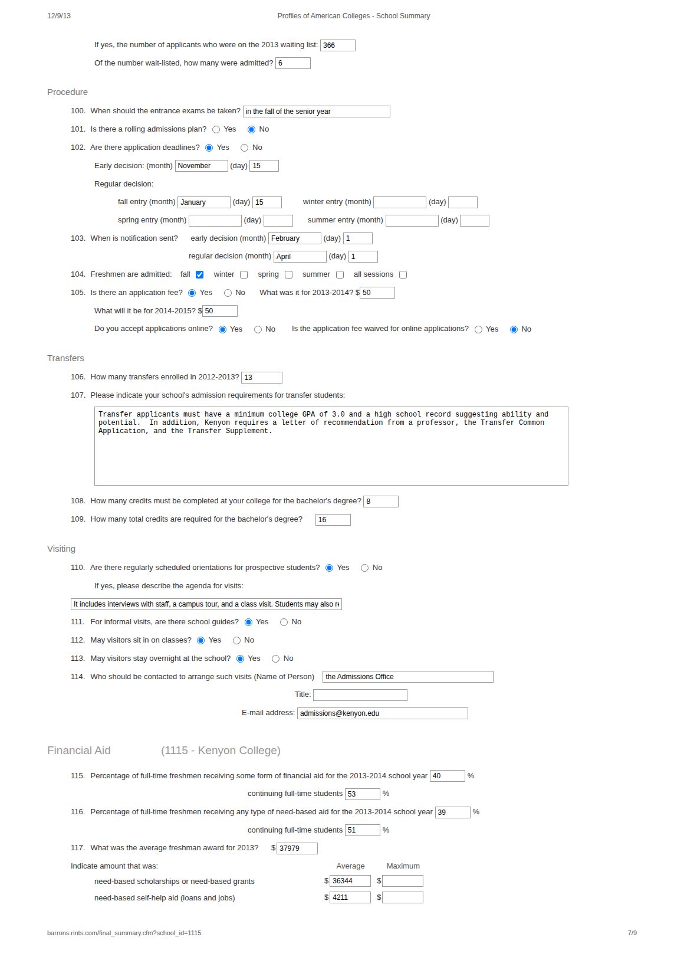12/9/13
Profiles of American Colleges - School Summary
If yes, the number of applicants who were on the 2013 waiting list:
Of the number wait-listed, how many were admitted?
Procedure
100. When should the entrance exams be taken?
101. Is there a rolling admissions plan? Yes No
102. Are there application deadlines? Yes No
Early decision: (month) (day)
Regular decision:
fall entry (month) (day) winter entry (month) (day)
spring entry (month) (day) summer entry (month) (day)
103. When is notification sent? early decision (month) (day)
regular decision (month) (day)
104. Freshmen are admitted: fall winter spring summer all sessions
105. Is there an application fee? Yes No What was it for 2013-2014? $
What will it be for 2014-2015? $
Do you accept applications online? Yes No Is the application fee waived for online applications? Yes No
Transfers
106. How many transfers enrolled in 2012-2013?
107. Please indicate your school's admission requirements for transfer students:
Transfer applicants must have a minimum college GPA of 3.0 and a high school record suggesting ability and potential. In addition, Kenyon requires a letter of recommendation from a professor, the Transfer Common Application, and the Transfer Supplement.
108. How many credits must be completed at your college for the bachelor's degree?
109. How many total credits are required for the bachelor's degree?
Visiting
110. Are there regularly scheduled orientations for prospective students? Yes No
If yes, please describe the agenda for visits:
111. For informal visits, are there school guides? Yes No
112. May visitors sit in on classes? Yes No
113. May visitors stay overnight at the school? Yes No
114. Who should be contacted to arrange such visits (Name of Person)
Title:
E-mail address:
Financial Aid (1115 - Kenyon College)
115. Percentage of full-time freshmen receiving some form of financial aid for the 2013-2014 school year %
continuing full-time students %
116. Percentage of full-time freshmen receiving any type of need-based aid for the 2013-2014 school year %
continuing full-time students %
117. What was the average freshman award for 2013? $
| Indicate amount that was: | Average | Maximum |
| need-based scholarships or need-based grants | $ | $ |
| need-based self-help aid (loans and jobs) | $ | $ |
barrons.rints.com/final_summary.cfm?school_id=1115
7/9